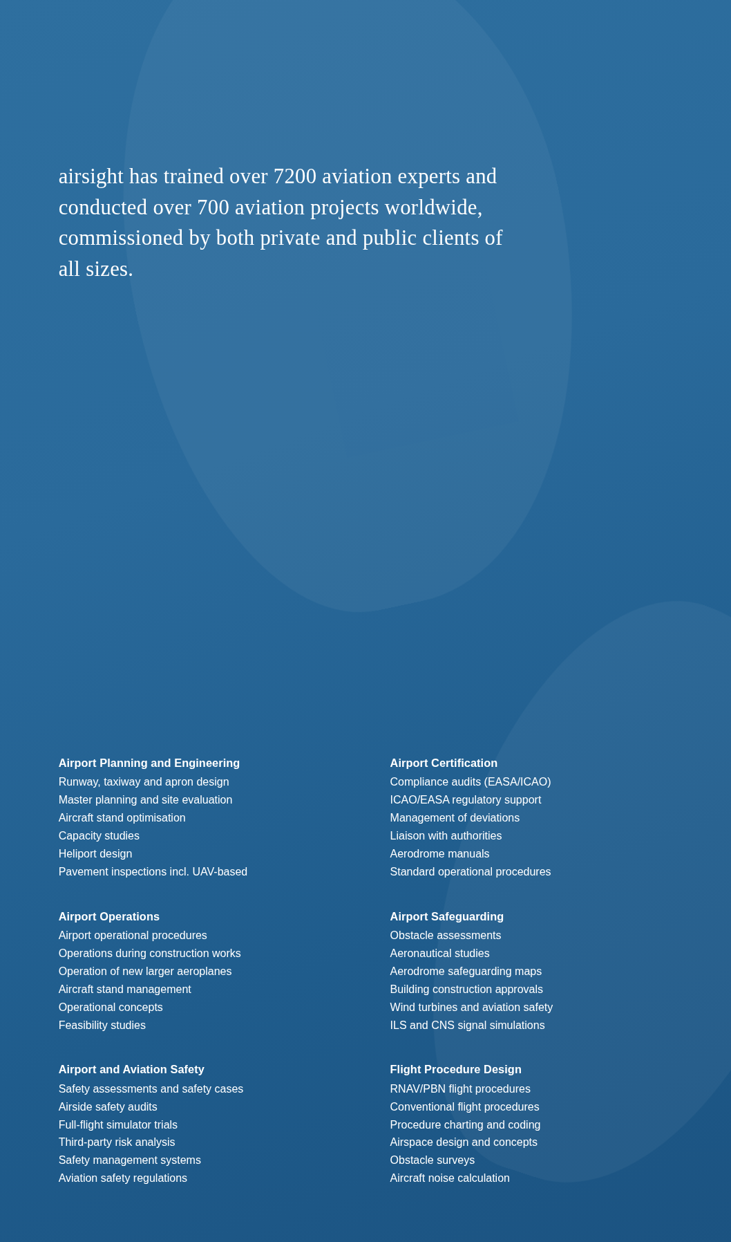airsight has trained over 7200 aviation experts and conducted over 700 aviation projects worldwide, commissioned by both private and public clients of all sizes.
Airport Planning and Engineering
Runway, taxiway and apron design
Master planning and site evaluation
Aircraft stand optimisation
Capacity studies
Heliport design
Pavement inspections incl. UAV-based
Airport Certification
Compliance audits (EASA/ICAO)
ICAO/EASA regulatory support
Management of deviations
Liaison with authorities
Aerodrome manuals
Standard operational procedures
Airport Operations
Airport operational procedures
Operations during construction works
Operation of new larger aeroplanes
Aircraft stand management
Operational concepts
Feasibility studies
Airport Safeguarding
Obstacle assessments
Aeronautical studies
Aerodrome safeguarding maps
Building construction approvals
Wind turbines and aviation safety
ILS and CNS signal simulations
Airport and Aviation Safety
Safety assessments and safety cases
Airside safety audits
Full-flight simulator trials
Third-party risk analysis
Safety management systems
Aviation safety regulations
Flight Procedure Design
RNAV/PBN flight procedures
Conventional flight procedures
Procedure charting and coding
Airspace design and concepts
Obstacle surveys
Aircraft noise calculation